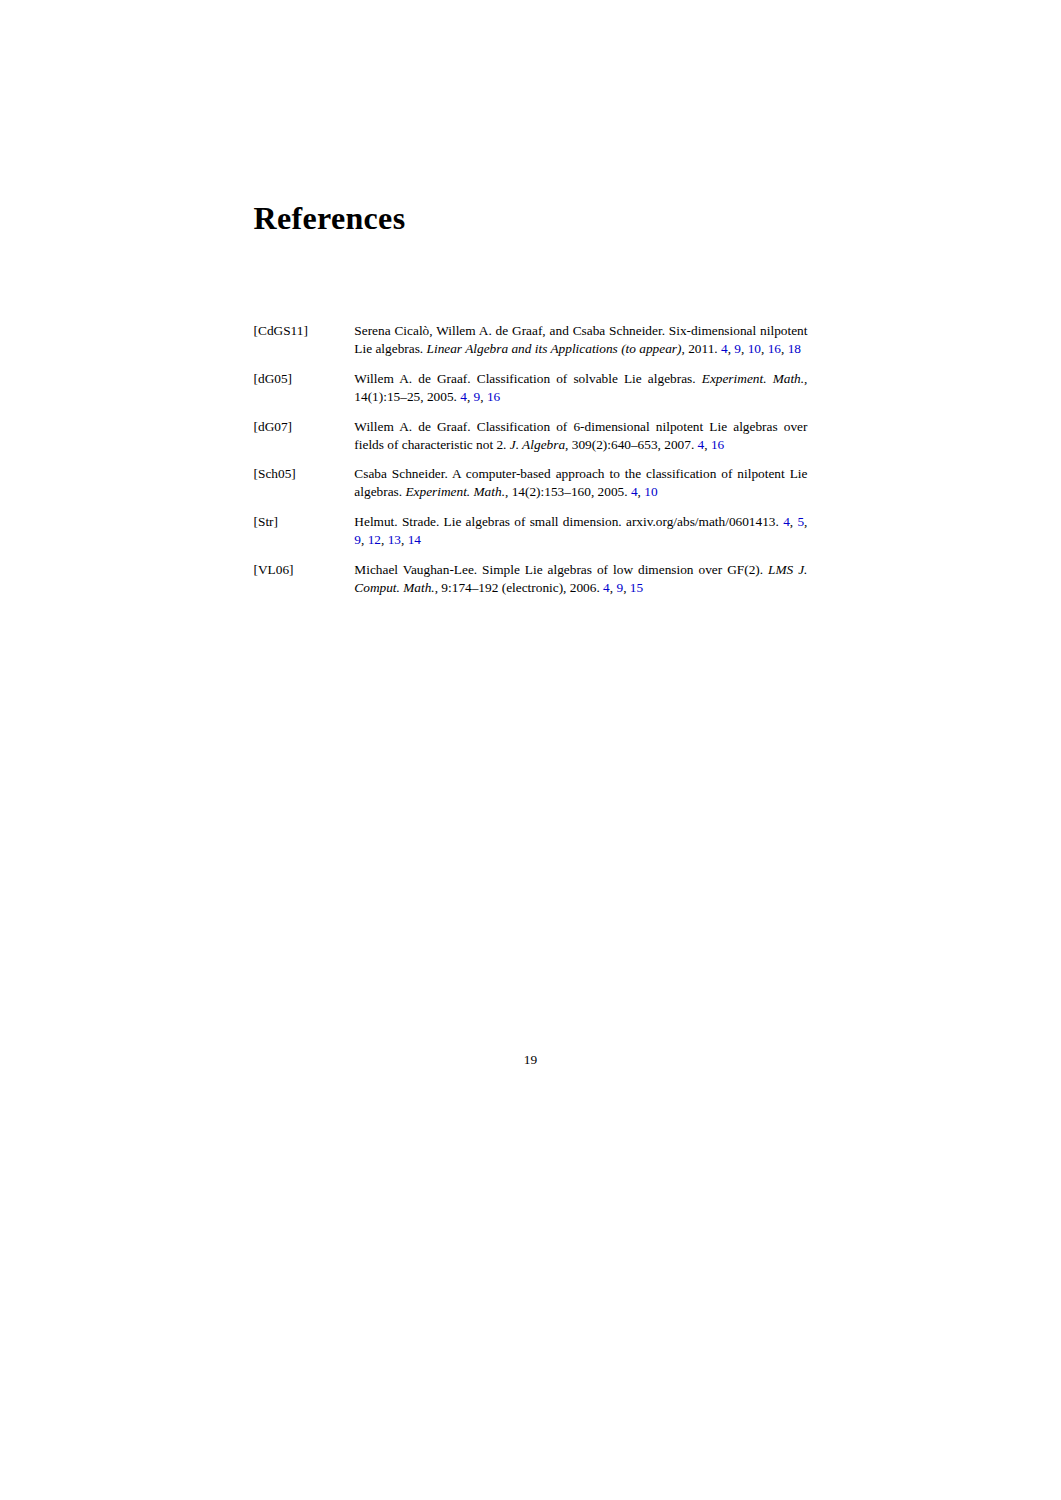References
[CdGS11]
Serena Cicalò, Willem A. de Graaf, and Csaba Schneider. Six-dimensional nilpotent Lie algebras. Linear Algebra and its Applications (to appear), 2011. 4, 9, 10, 16, 18
[dG05]
Willem A. de Graaf. Classification of solvable Lie algebras. Experiment. Math., 14(1):15–25, 2005. 4, 9, 16
[dG07]
Willem A. de Graaf. Classification of 6-dimensional nilpotent Lie algebras over fields of characteristic not 2. J. Algebra, 309(2):640–653, 2007. 4, 16
[Sch05]
Csaba Schneider. A computer-based approach to the classification of nilpotent Lie algebras. Experiment. Math., 14(2):153–160, 2005. 4, 10
[Str]
Helmut. Strade. Lie algebras of small dimension. arxiv.org/abs/math/0601413. 4, 5, 9, 12, 13, 14
[VL06]
Michael Vaughan-Lee. Simple Lie algebras of low dimension over GF(2). LMS J. Comput. Math., 9:174–192 (electronic), 2006. 4, 9, 15
19